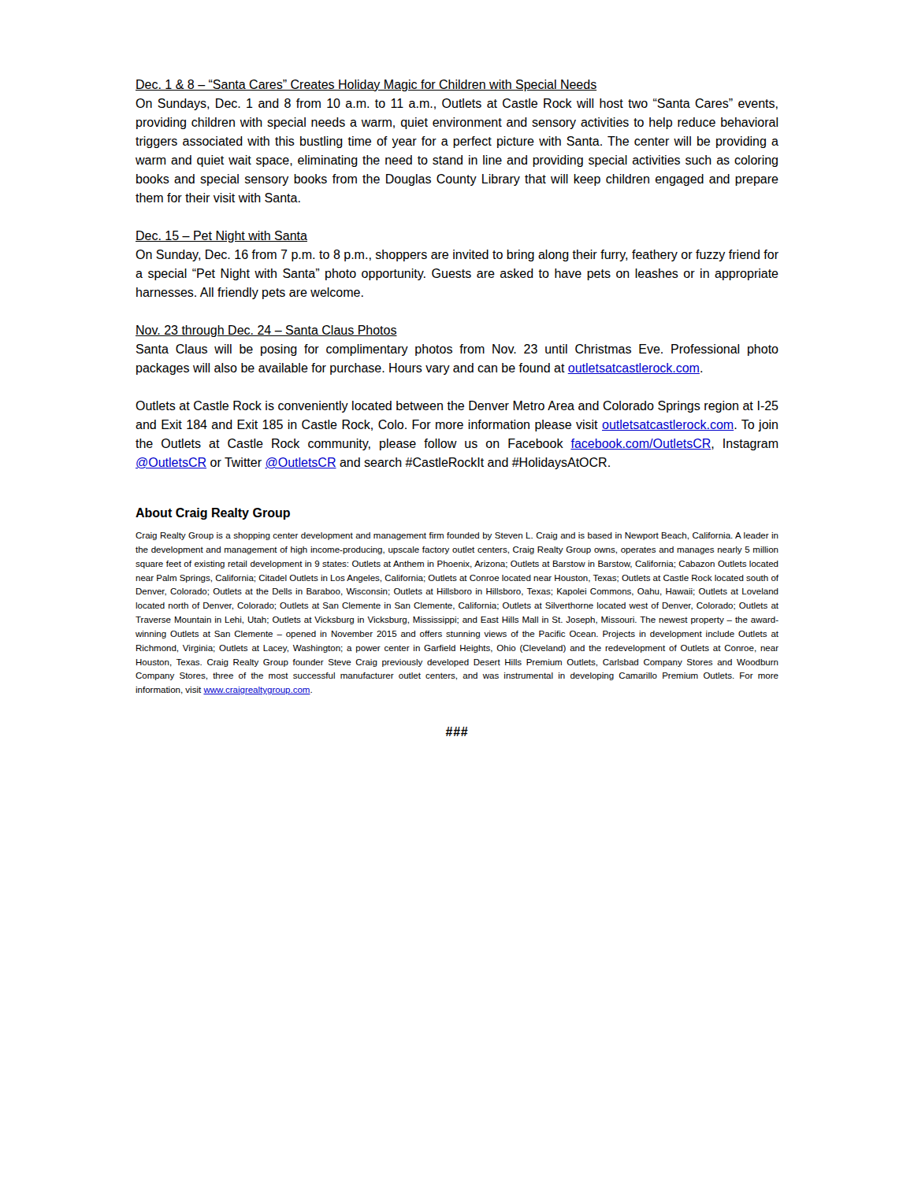Dec. 1 & 8 – “Santa Cares” Creates Holiday Magic for Children with Special Needs
On Sundays, Dec. 1 and 8 from 10 a.m. to 11 a.m., Outlets at Castle Rock will host two “Santa Cares” events, providing children with special needs a warm, quiet environment and sensory activities to help reduce behavioral triggers associated with this bustling time of year for a perfect picture with Santa. The center will be providing a warm and quiet wait space, eliminating the need to stand in line and providing special activities such as coloring books and special sensory books from the Douglas County Library that will keep children engaged and prepare them for their visit with Santa.
Dec. 15 – Pet Night with Santa
On Sunday, Dec. 16 from 7 p.m. to 8 p.m., shoppers are invited to bring along their furry, feathery or fuzzy friend for a special “Pet Night with Santa” photo opportunity. Guests are asked to have pets on leashes or in appropriate harnesses. All friendly pets are welcome.
Nov. 23 through Dec. 24 – Santa Claus Photos
Santa Claus will be posing for complimentary photos from Nov. 23 until Christmas Eve. Professional photo packages will also be available for purchase. Hours vary and can be found at outletsatcastlerock.com.
Outlets at Castle Rock is conveniently located between the Denver Metro Area and Colorado Springs region at I-25 and Exit 184 and Exit 185 in Castle Rock, Colo. For more information please visit outletsatcastlerock.com. To join the Outlets at Castle Rock community, please follow us on Facebook facebook.com/OutletsCR, Instagram @OutletsCR or Twitter @OutletsCR and search #CastleRockIt and #HolidaysAtOCR.
About Craig Realty Group
Craig Realty Group is a shopping center development and management firm founded by Steven L. Craig and is based in Newport Beach, California. A leader in the development and management of high income-producing, upscale factory outlet centers, Craig Realty Group owns, operates and manages nearly 5 million square feet of existing retail development in 9 states: Outlets at Anthem in Phoenix, Arizona; Outlets at Barstow in Barstow, California; Cabazon Outlets located near Palm Springs, California; Citadel Outlets in Los Angeles, California; Outlets at Conroe located near Houston, Texas; Outlets at Castle Rock located south of Denver, Colorado; Outlets at the Dells in Baraboo, Wisconsin; Outlets at Hillsboro in Hillsboro, Texas; Kapolei Commons, Oahu, Hawaii; Outlets at Loveland located north of Denver, Colorado; Outlets at San Clemente in San Clemente, California; Outlets at Silverthorne located west of Denver, Colorado; Outlets at Traverse Mountain in Lehi, Utah; Outlets at Vicksburg in Vicksburg, Mississippi; and East Hills Mall in St. Joseph, Missouri. The newest property – the award-winning Outlets at San Clemente – opened in November 2015 and offers stunning views of the Pacific Ocean. Projects in development include Outlets at Richmond, Virginia; Outlets at Lacey, Washington; a power center in Garfield Heights, Ohio (Cleveland) and the redevelopment of Outlets at Conroe, near Houston, Texas. Craig Realty Group founder Steve Craig previously developed Desert Hills Premium Outlets, Carlsbad Company Stores and Woodburn Company Stores, three of the most successful manufacturer outlet centers, and was instrumental in developing Camarillo Premium Outlets. For more information, visit www.craigrealtygroup.com.
###